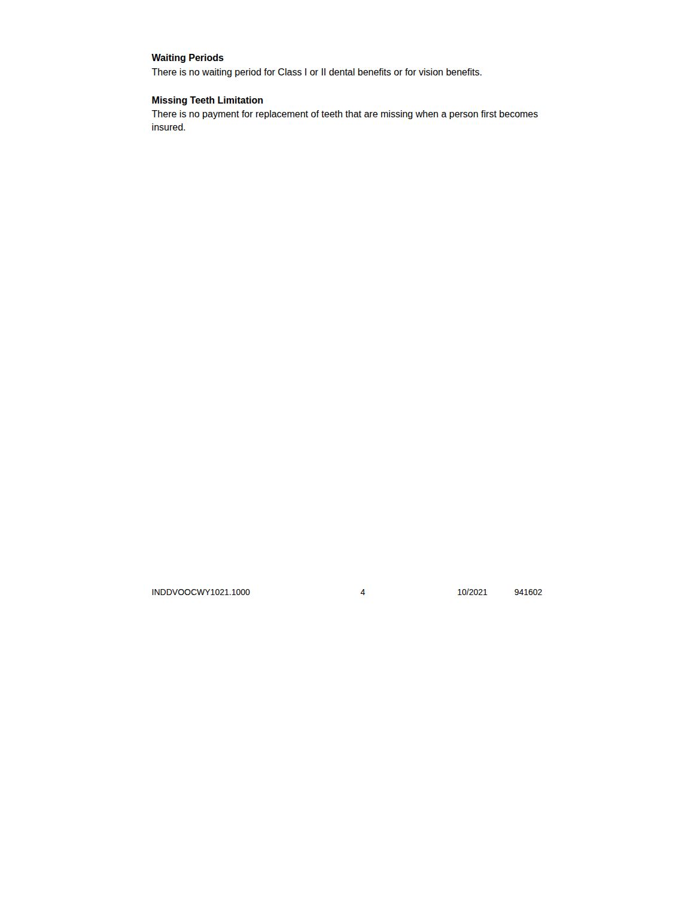Waiting Periods
There is no waiting period for Class I or II dental benefits or for vision benefits.
Missing Teeth Limitation
There is no payment for replacement of teeth that are missing when a person first becomes insured.
INDDVOOCWY1021.1000 4 10/2021 941602